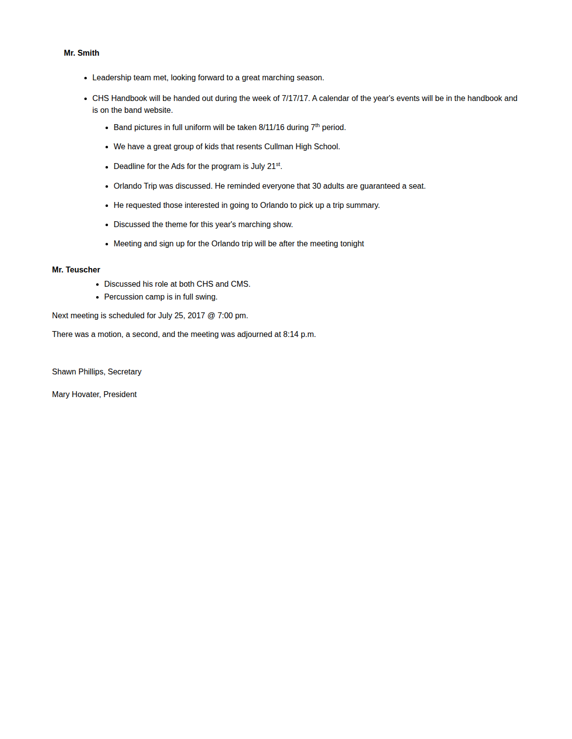Mr. Smith
Leadership team met, looking forward to a great marching season.
CHS Handbook will be handed out during the week of 7/17/17. A calendar of the year's events will be in the handbook and is on the band website.
Band pictures in full uniform will be taken 8/11/16 during 7th period.
We have a great group of kids that resents Cullman High School.
Deadline for the Ads for the program is July 21st.
Orlando Trip was discussed. He reminded everyone that 30 adults are guaranteed a seat.
He requested those interested in going to Orlando to pick up a trip summary.
Discussed the theme for this year's marching show.
Meeting and sign up for the Orlando trip will be after the meeting tonight
Mr. Teuscher
Discussed his role at both CHS and CMS.
Percussion camp is in full swing.
Next meeting is scheduled for July 25, 2017 @ 7:00 pm.
There was a motion, a second, and the meeting was adjourned at 8:14 p.m.
Shawn Phillips, Secretary
Mary Hovater, President